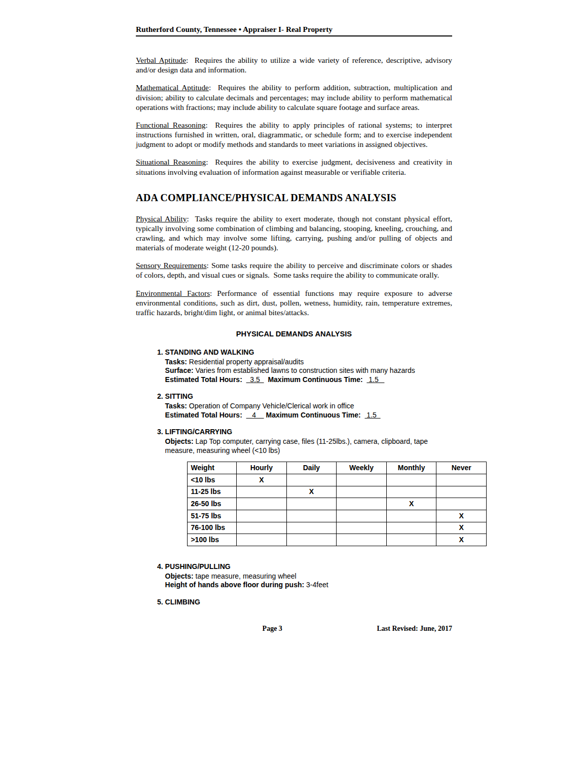Rutherford County, Tennessee • Appraiser I- Real Property
Verbal Aptitude: Requires the ability to utilize a wide variety of reference, descriptive, advisory and/or design data and information.
Mathematical Aptitude: Requires the ability to perform addition, subtraction, multiplication and division; ability to calculate decimals and percentages; may include ability to perform mathematical operations with fractions; may include ability to calculate square footage and surface areas.
Functional Reasoning: Requires the ability to apply principles of rational systems; to interpret instructions furnished in written, oral, diagrammatic, or schedule form; and to exercise independent judgment to adopt or modify methods and standards to meet variations in assigned objectives.
Situational Reasoning: Requires the ability to exercise judgment, decisiveness and creativity in situations involving evaluation of information against measurable or verifiable criteria.
ADA COMPLIANCE/PHYSICAL DEMANDS ANALYSIS
Physical Ability: Tasks require the ability to exert moderate, though not constant physical effort, typically involving some combination of climbing and balancing, stooping, kneeling, crouching, and crawling, and which may involve some lifting, carrying, pushing and/or pulling of objects and materials of moderate weight (12-20 pounds).
Sensory Requirements: Some tasks require the ability to perceive and discriminate colors or shades of colors, depth, and visual cues or signals. Some tasks require the ability to communicate orally.
Environmental Factors: Performance of essential functions may require exposure to adverse environmental conditions, such as dirt, dust, pollen, wetness, humidity, rain, temperature extremes, traffic hazards, bright/dim light, or animal bites/attacks.
PHYSICAL DEMANDS ANALYSIS
STANDING AND WALKING
Tasks: Residential property appraisal/audits
Surface: Varies from established lawns to construction sites with many hazards
Estimated Total Hours: 3.5 Maximum Continuous Time: 1.5
SITTING
Tasks: Operation of Company Vehicle/Clerical work in office
Estimated Total Hours: 4 Maximum Continuous Time: 1.5
LIFTING/CARRYING
Objects: Lap Top computer, carrying case, files (11-25lbs.), camera, clipboard, tape measure, measuring wheel (<10 lbs)
| Weight | Hourly | Daily | Weekly | Monthly | Never |
| --- | --- | --- | --- | --- | --- |
| <10 lbs | X | | | | |
| 11-25 lbs | | X | | | |
| 26-50 lbs | | | | X | |
| 51-75 lbs | | | | | X |
| 76-100 lbs | | | | | X |
| >100 lbs | | | | | X |
PUSHING/PULLING
Objects: tape measure, measuring wheel
Height of hands above floor during push: 3-4feet
CLIMBING
Page 3
Last Revised: June, 2017